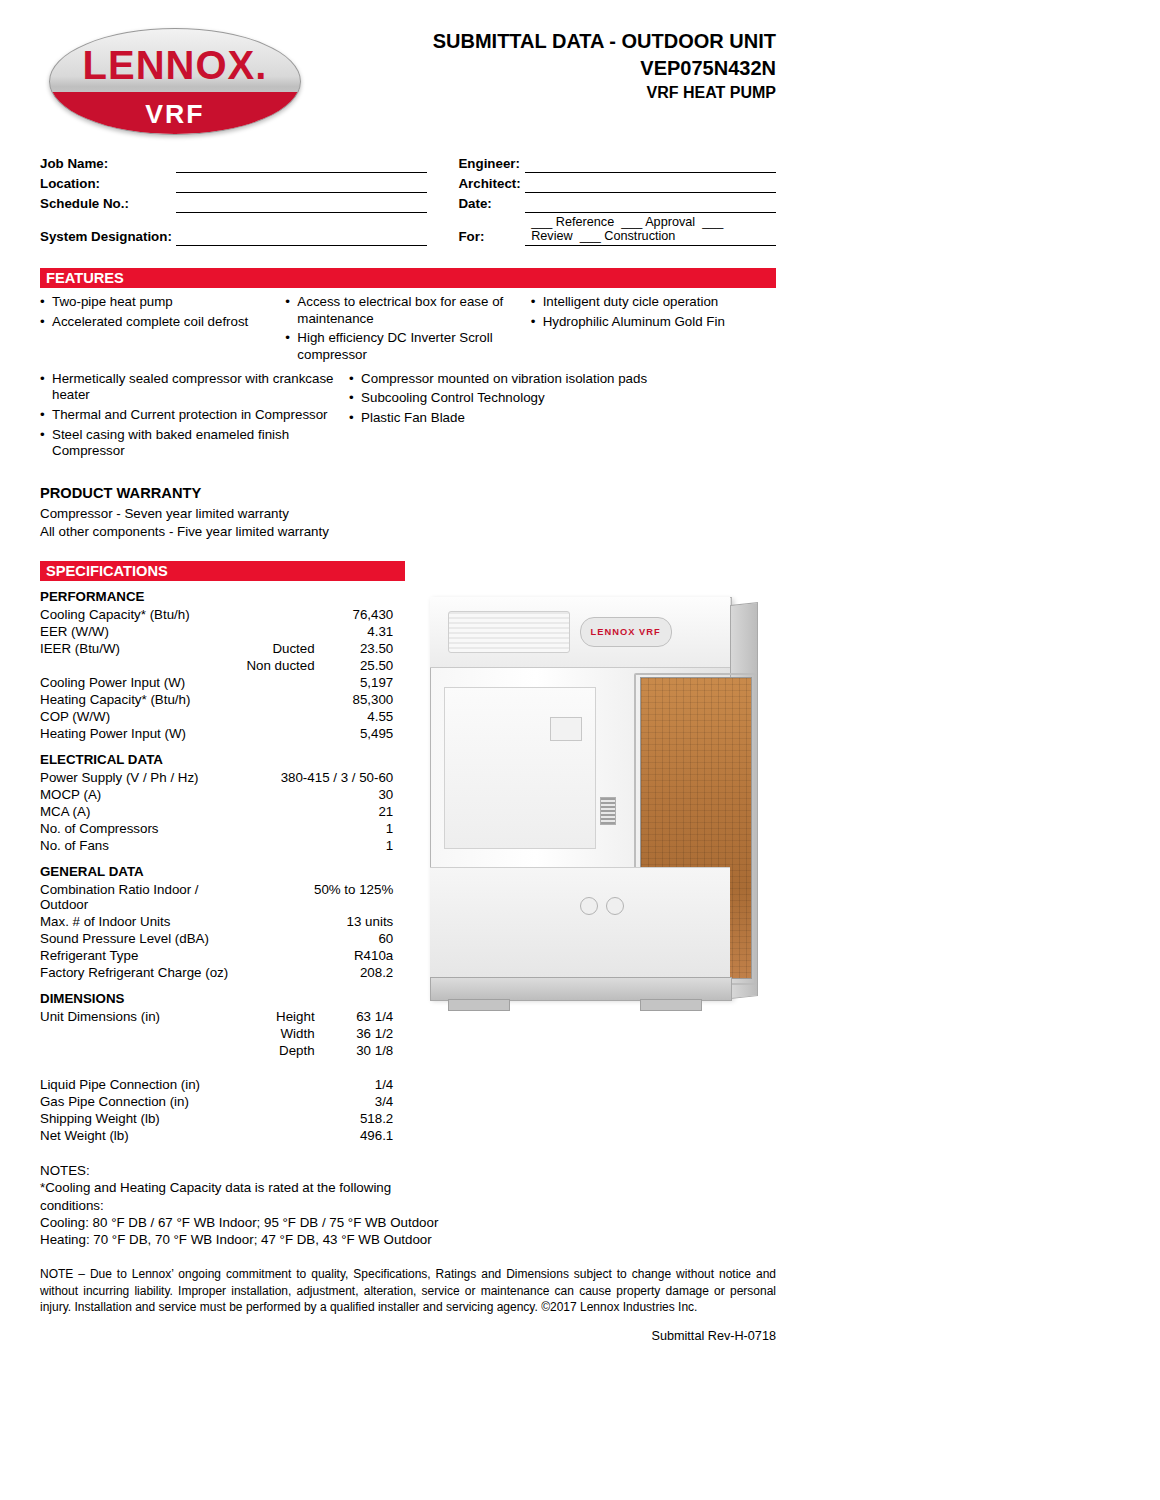LENNOX.
VRF
SUBMITTAL DATA - OUTDOOR UNIT
VEP075N432N
VRF HEAT PUMP
| Job Name: | | | Engineer: | |
| Location: | | | Architect: | |
| Schedule No.: | | | Date: | |
| System Designation: | | | For: | ___ Reference ___ Approval ___ Review ___ Construction |
FEATURES
Two-pipe heat pump
Accelerated complete coil defrost
Access to electrical box for ease of maintenance
High efficiency DC Inverter Scroll compressor
Intelligent duty cicle operation
Hydrophilic Aluminum Gold Fin
Hermetically sealed compressor with crankcase heater
Thermal and Current protection in Compressor
Steel casing with baked enameled finish Compressor
Compressor mounted on vibration isolation pads
Subcooling Control Technology
Plastic Fan Blade
PRODUCT WARRANTY
Compressor - Seven year limited warranty
All other components - Five year limited warranty
SPECIFICATIONS
PERFORMANCE
| Cooling Capacity* (Btu/h) | | 76,430 |
| EER (W/W) | | 4.31 |
| IEER (Btu/W) | Ducted | 23.50 |
| | Non ducted | 25.50 |
| Cooling Power Input (W) | | 5,197 |
| Heating Capacity* (Btu/h) | | 85,300 |
| COP (W/W) | | 4.55 |
| Heating Power Input (W) | | 5,495 |
ELECTRICAL DATA
| Power Supply (V / Ph / Hz) | 380-415 / 3 / 50-60 |
| MOCP (A) | | 30 |
| MCA (A) | | 21 |
| No. of Compressors | | 1 |
| No. of Fans | | 1 |
GENERAL DATA
| Combination Ratio Indoor / Outdoor | 50% to 125% |
| Max. # of Indoor Units | 13 units |
| Sound Pressure Level (dBA) | | 60 |
| Refrigerant Type | | R410a |
| Factory Refrigerant Charge (oz) | | 208.2 |
DIMENSIONS
| Unit Dimensions (in) | Height | 63 1/4 |
| | Width | 36 1/2 |
| | Depth | 30 1/8 |
| Liquid Pipe Connection (in) | | 1/4 |
| Gas Pipe Connection (in) | | 3/4 |
| Shipping Weight (lb) | | 518.2 |
| Net Weight (lb) | | 496.1 |
LENNOX VRF
NOTES:
*Cooling and Heating Capacity data is rated at the following
conditions:
Cooling: 80 °F DB / 67 °F WB Indoor; 95 °F DB / 75 °F WB Outdoor
Heating: 70 °F DB, 70 °F WB Indoor; 47 °F DB, 43 °F WB Outdoor
NOTE – Due to Lennox’ ongoing commitment to quality, Specifications, Ratings and Dimensions subject to change without notice and without incurring liability. Improper installation, adjustment, alteration, service or maintenance can cause property damage or personal injury. Installation and service must be performed by a qualified installer and servicing agency. ©2017 Lennox Industries Inc.
Submittal Rev-H-0718